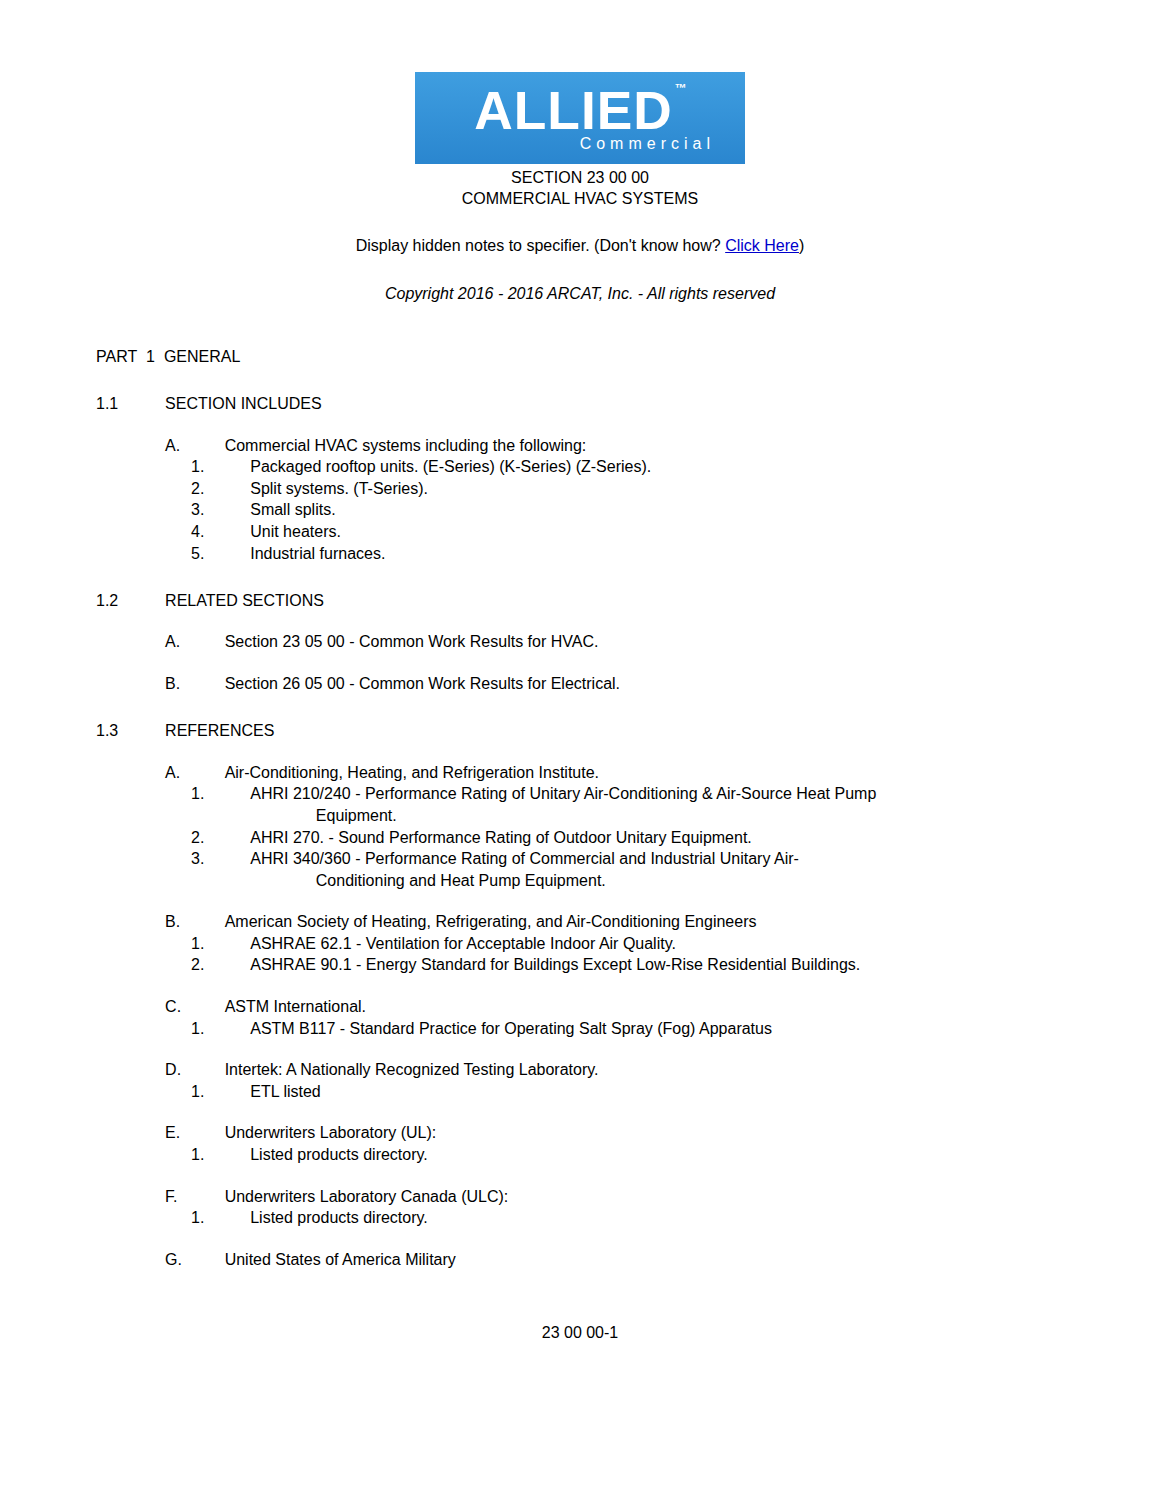ALLIED™
Commercial
SECTION 23 00 00
COMMERCIAL HVAC SYSTEMS
Display hidden notes to specifier. (Don't know how? Click Here)
Copyright 2016 - 2016 ARCAT, Inc. - All rights reserved
PART 1 GENERAL
| 1.1 | SECTION INCLUDES |
| | A. | Commercial HVAC systems including the following: 1. Packaged rooftop units. (E-Series) (K-Series) (Z-Series). 2. Split systems. (T-Series). 3. Small splits. 4. Unit heaters. 5. Industrial furnaces. |
| 1.2 | RELATED SECTIONS |
| | A. | Section 23 05 00 - Common Work Results for HVAC. |
| | B. | Section 26 05 00 - Common Work Results for Electrical. |
| 1.3 | REFERENCES |
| | A. | Air-Conditioning, Heating, and Refrigeration Institute. 1. AHRI 210/240 - Performance Rating of Unitary Air-Conditioning & Air-Source Heat Pump Equipment. 2. AHRI 270. - Sound Performance Rating of Outdoor Unitary Equipment. 3. AHRI 340/360 - Performance Rating of Commercial and Industrial Unitary Air- Conditioning and Heat Pump Equipment. |
| | B. | American Society of Heating, Refrigerating, and Air-Conditioning Engineers 1. ASHRAE 62.1 - Ventilation for Acceptable Indoor Air Quality. 2. ASHRAE 90.1 - Energy Standard for Buildings Except Low-Rise Residential Buildings. |
| | C. | ASTM International. 1. ASTM B117 - Standard Practice for Operating Salt Spray (Fog) Apparatus |
| | D. | Intertek: A Nationally Recognized Testing Laboratory. 1. ETL listed |
| | E. | Underwriters Laboratory (UL): 1. Listed products directory. |
| | F. | Underwriters Laboratory Canada (ULC): 1. Listed products directory. |
| | G. | United States of America Military |
23 00 00-1